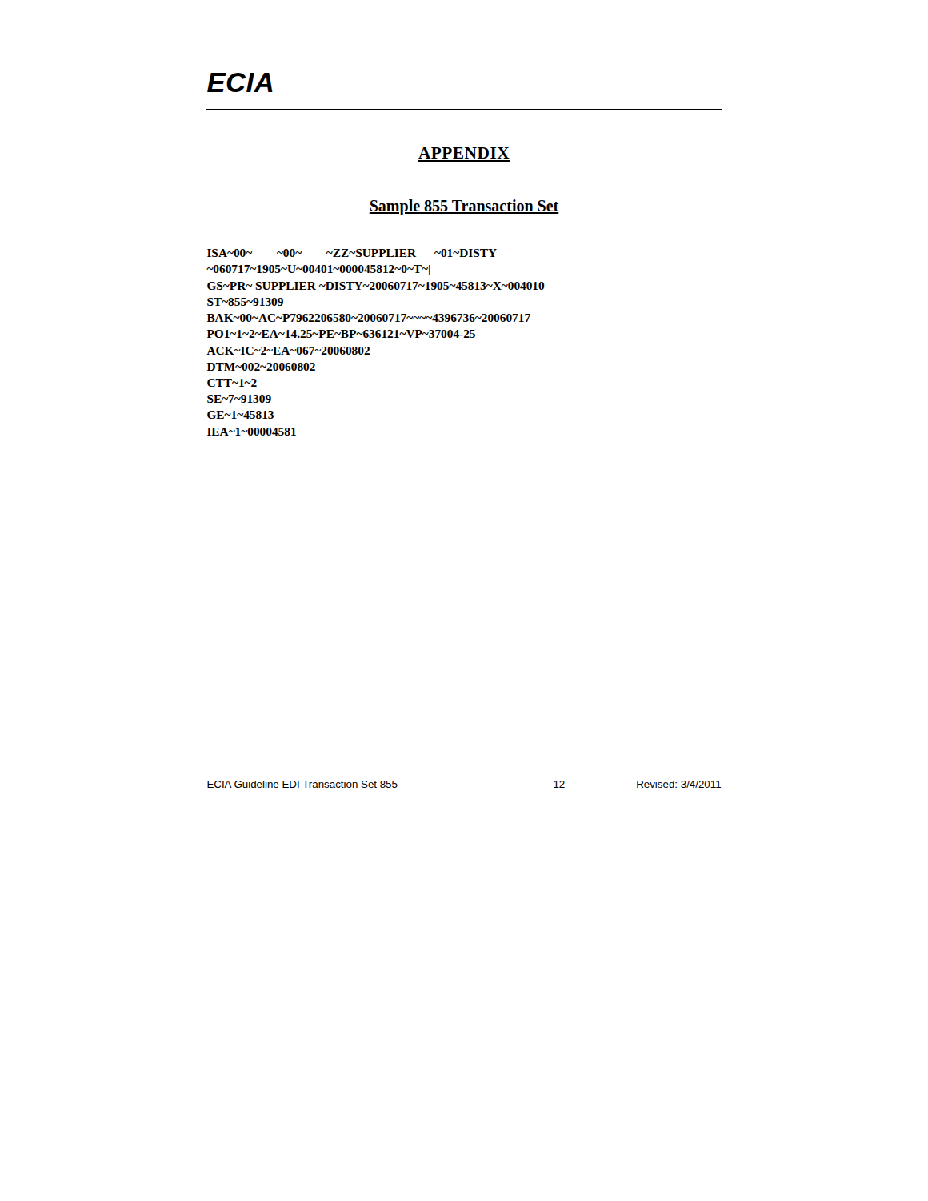ECIA
APPENDIX
Sample 855 Transaction Set
ISA~00~        ~00~        ~ZZ~SUPPLIER      ~01~DISTY      ~060717~1905~U~00401~000045812~0~T~|
GS~PR~ SUPPLIER ~DISTY~20060717~1905~45813~X~004010
ST~855~91309
BAK~00~AC~P7962206580~20060717~~~~4396736~20060717
PO1~1~2~EA~14.25~PE~BP~636121~VP~37004-25
ACK~IC~2~EA~067~20060802
DTM~002~20060802
CTT~1~2
SE~7~91309
GE~1~45813
IEA~1~00004581
ECIA Guideline EDI Transaction Set 855
12
Revised: 3/4/2011